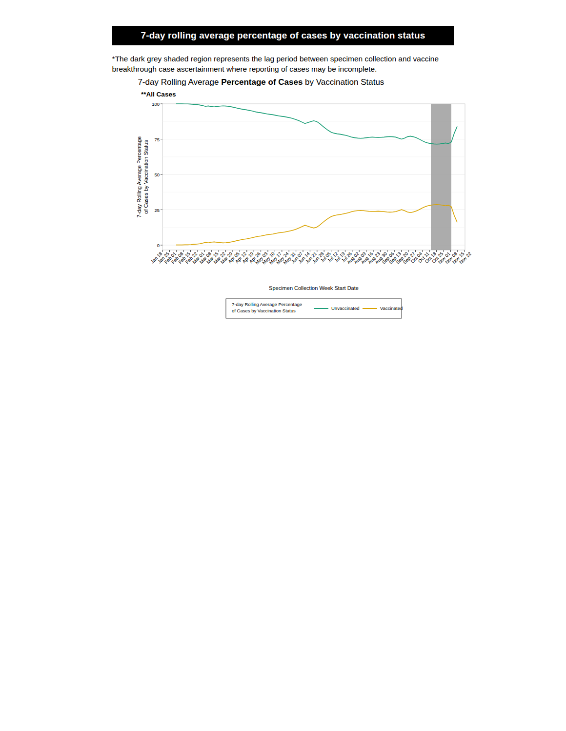7-day rolling average percentage of cases by vaccination status
*The dark grey shaded region represents the lag period between specimen collection and vaccine breakthrough case ascertainment where reporting of cases may be incomplete.
7-day Rolling Average Percentage of Cases by Vaccination Status
**All Cases
100 75 50 25 0 7-day Rolling Average Percentage of Cases by Vaccination Status Jan 18 Jan 25 Feb 01 Feb 08 Feb 15 Feb 22 Mar 01 Mar 08 Mar 15 Mar 22 Mar 29 Apr 05 Apr 12 Apr 19 Apr 26 May 03 May 10 May 17 May 24 May 31 Jun 07 Jun 14 Jun 21 Jun 28 Jul 05 Jul 12 Jul 19 Jul 26 Aug 02 Aug 09 Aug 16 Aug 23 Aug 30 Sep 06 Sep 13 Sep 20 Sep 27 Oct 04 Oct 11 Oct 18 Oct 25 Nov 01 Nov 08 Nov 15 Nov 22 Specimen Collection Week Start Date 7-day Rolling Average Percentage of Cases by Vaccination Status Unvaccinated Vaccinated